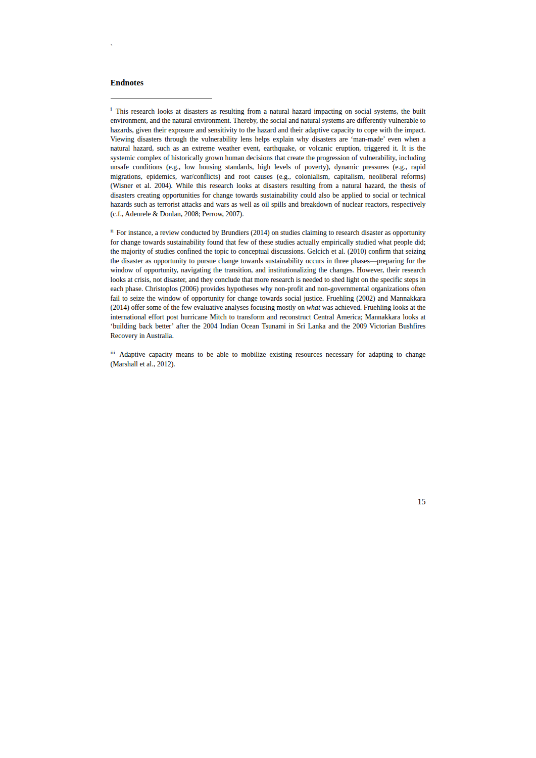`
Endnotes
i This research looks at disasters as resulting from a natural hazard impacting on social systems, the built environment, and the natural environment. Thereby, the social and natural systems are differently vulnerable to hazards, given their exposure and sensitivity to the hazard and their adaptive capacity to cope with the impact. Viewing disasters through the vulnerability lens helps explain why disasters are ‘man-made’ even when a natural hazard, such as an extreme weather event, earthquake, or volcanic eruption, triggered it. It is the systemic complex of historically grown human decisions that create the progression of vulnerability, including unsafe conditions (e.g., low housing standards, high levels of poverty), dynamic pressures (e.g., rapid migrations, epidemics, war/conflicts) and root causes (e.g., colonialism, capitalism, neoliberal reforms) (Wisner et al. 2004). While this research looks at disasters resulting from a natural hazard, the thesis of disasters creating opportunities for change towards sustainability could also be applied to social or technical hazards such as terrorist attacks and wars as well as oil spills and breakdown of nuclear reactors, respectively (c.f., Adenrele & Donlan, 2008; Perrow, 2007).
ii For instance, a review conducted by Brundiers (2014) on studies claiming to research disaster as opportunity for change towards sustainability found that few of these studies actually empirically studied what people did; the majority of studies confined the topic to conceptual discussions. Gelcich et al. (2010) confirm that seizing the disaster as opportunity to pursue change towards sustainability occurs in three phases—preparing for the window of opportunity, navigating the transition, and institutionalizing the changes. However, their research looks at crisis, not disaster, and they conclude that more research is needed to shed light on the specific steps in each phase. Christoplos (2006) provides hypotheses why non-profit and non-governmental organizations often fail to seize the window of opportunity for change towards social justice. Fruehling (2002) and Mannakkara (2014) offer some of the few evaluative analyses focusing mostly on what was achieved. Fruehling looks at the international effort post hurricane Mitch to transform and reconstruct Central America; Mannakkara looks at ‘building back better’ after the 2004 Indian Ocean Tsunami in Sri Lanka and the 2009 Victorian Bushfires Recovery in Australia.
iii Adaptive capacity means to be able to mobilize existing resources necessary for adapting to change (Marshall et al., 2012).
15